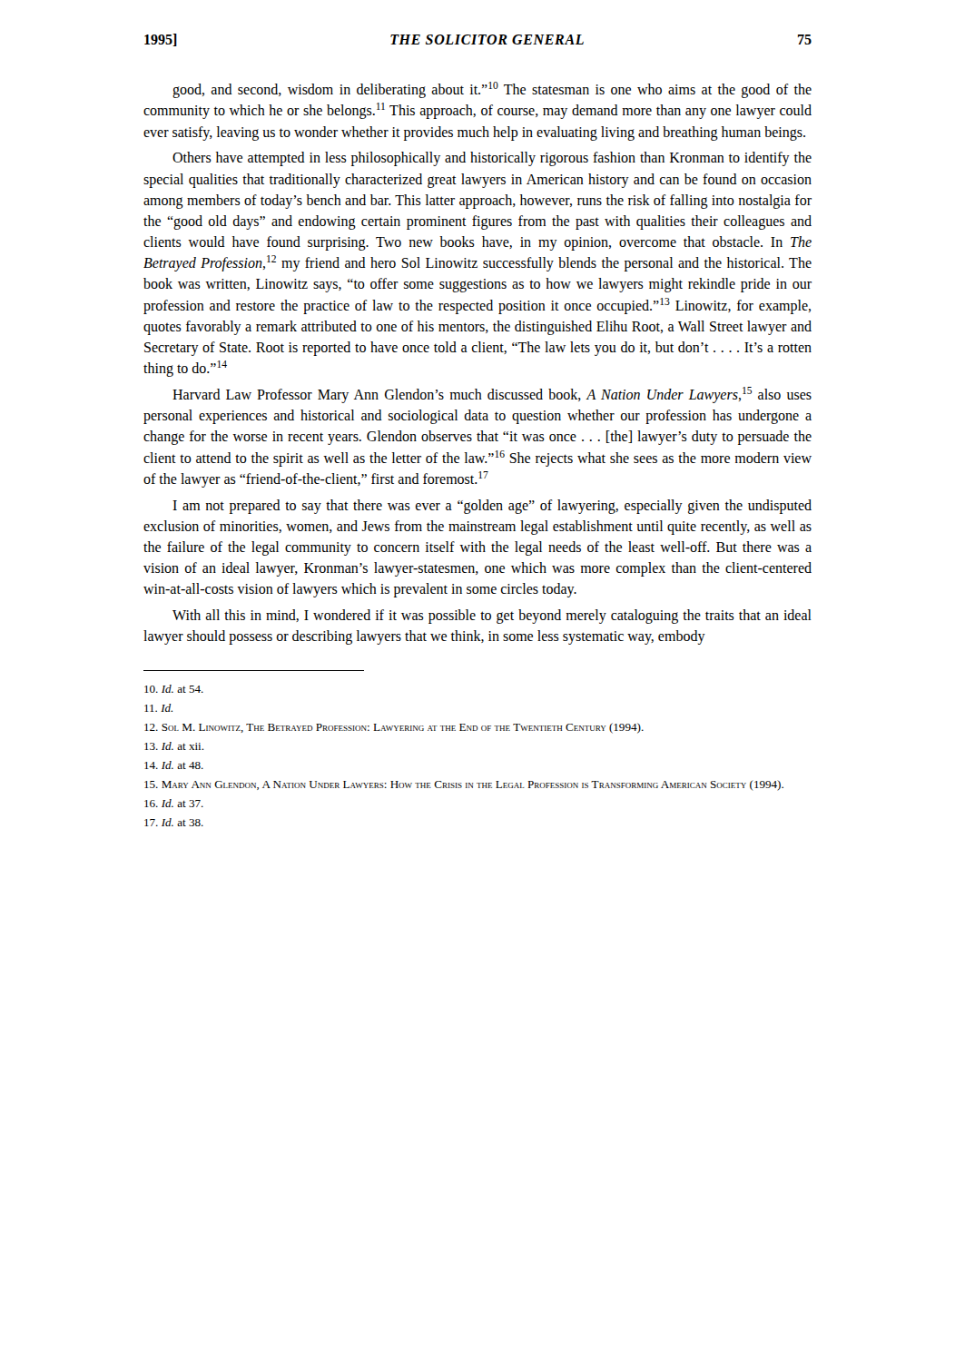1995] THE SOLICITOR GENERAL 75
good, and second, wisdom in deliberating about it.”10 The statesman is one who aims at the good of the community to which he or she belongs.11 This approach, of course, may demand more than any one lawyer could ever satisfy, leaving us to wonder whether it provides much help in evaluating living and breathing human beings.
Others have attempted in less philosophically and historically rigorous fashion than Kronman to identify the special qualities that traditionally characterized great lawyers in American history and can be found on occasion among members of today’s bench and bar. This latter approach, however, runs the risk of falling into nostalgia for the “good old days” and endowing certain prominent figures from the past with qualities their colleagues and clients would have found surprising. Two new books have, in my opinion, overcome that obstacle. In The Betrayed Profession,12 my friend and hero Sol Linowitz successfully blends the personal and the historical. The book was written, Linowitz says, “to offer some suggestions as to how we lawyers might rekindle pride in our profession and restore the practice of law to the respected position it once occupied.”13 Linowitz, for example, quotes favorably a remark attributed to one of his mentors, the distinguished Elihu Root, a Wall Street lawyer and Secretary of State. Root is reported to have once told a client, “The law lets you do it, but don’t . . . . It’s a rotten thing to do.”14
Harvard Law Professor Mary Ann Glendon’s much discussed book, A Nation Under Lawyers,15 also uses personal experiences and historical and sociological data to question whether our profession has undergone a change for the worse in recent years. Glendon observes that “it was once . . . [the] lawyer’s duty to persuade the client to attend to the spirit as well as the letter of the law.”16 She rejects what she sees as the more modern view of the lawyer as “friend-of-the-client,” first and foremost.17
I am not prepared to say that there was ever a “golden age” of lawyering, especially given the undisputed exclusion of minorities, women, and Jews from the mainstream legal establishment until quite recently, as well as the failure of the legal community to concern itself with the legal needs of the least well-off. But there was a vision of an ideal lawyer, Kronman’s lawyer-statesmen, one which was more complex than the client-centered win-at-all-costs vision of lawyers which is prevalent in some circles today.
With all this in mind, I wondered if it was possible to get beyond merely cataloguing the traits that an ideal lawyer should possess or describing lawyers that we think, in some less systematic way, embody
10. Id. at 54.
11. Id.
12. Sol M. Linowitz, The Betrayed Profession: Lawyering at the End of the Twentieth Century (1994).
13. Id. at xii.
14. Id. at 48.
15. Mary Ann Glendon, A Nation Under Lawyers: How the Crisis in the Legal Profession is Transforming American Society (1994).
16. Id. at 37.
17. Id. at 38.